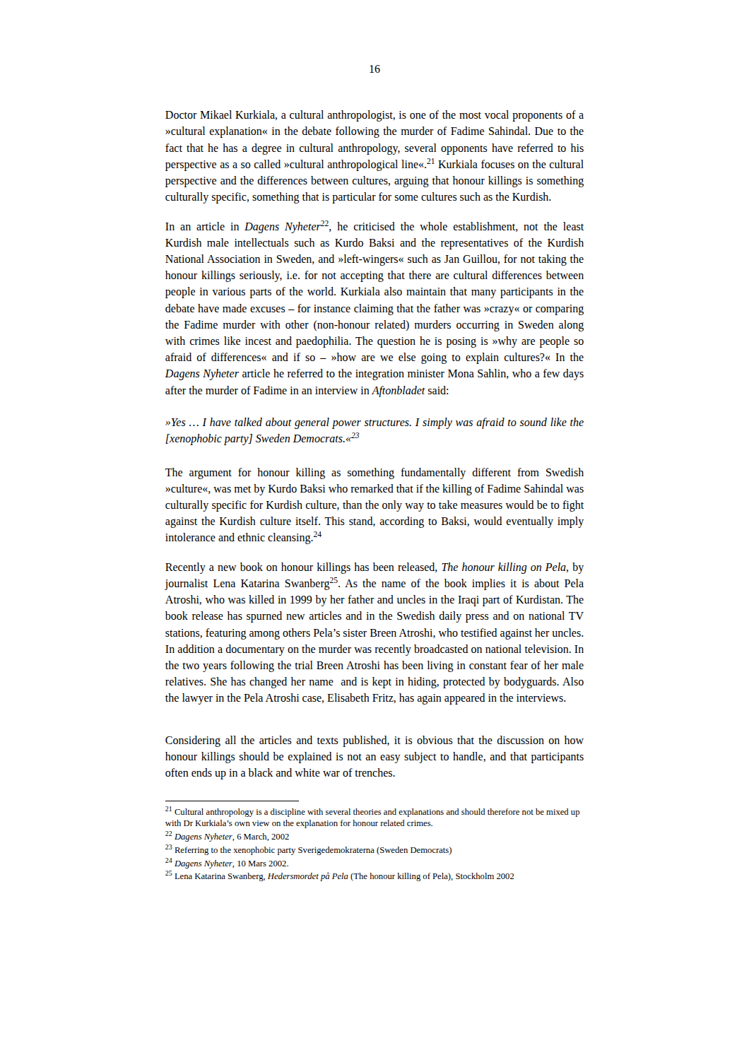16
Doctor Mikael Kurkiala, a cultural anthropologist, is one of the most vocal proponents of a »cultural explanation« in the debate following the murder of Fadime Sahindal. Due to the fact that he has a degree in cultural anthropology, several opponents have referred to his perspective as a so called »cultural anthropological line«.21 Kurkiala focuses on the cultural perspective and the differences between cultures, arguing that honour killings is something culturally specific, something that is particular for some cultures such as the Kurdish.
In an article in Dagens Nyheter22, he criticised the whole establishment, not the least Kurdish male intellectuals such as Kurdo Baksi and the representatives of the Kurdish National Association in Sweden, and »left-wingers« such as Jan Guillou, for not taking the honour killings seriously, i.e. for not accepting that there are cultural differences between people in various parts of the world. Kurkiala also maintain that many participants in the debate have made excuses – for instance claiming that the father was »crazy« or comparing the Fadime murder with other (non-honour related) murders occurring in Sweden along with crimes like incest and paedophilia. The question he is posing is »why are people so afraid of differences« and if so – »how are we else going to explain cultures?« In the Dagens Nyheter article he referred to the integration minister Mona Sahlin, who a few days after the murder of Fadime in an interview in Aftonbladet said:
»Yes … I have talked about general power structures. I simply was afraid to sound like the [xenophobic party] Sweden Democrats.«23
The argument for honour killing as something fundamentally different from Swedish »culture«, was met by Kurdo Baksi who remarked that if the killing of Fadime Sahindal was culturally specific for Kurdish culture, than the only way to take measures would be to fight against the Kurdish culture itself. This stand, according to Baksi, would eventually imply intolerance and ethnic cleansing.24
Recently a new book on honour killings has been released, The honour killing on Pela, by journalist Lena Katarina Swanberg25. As the name of the book implies it is about Pela Atroshi, who was killed in 1999 by her father and uncles in the Iraqi part of Kurdistan. The book release has spurned new articles and in the Swedish daily press and on national TV stations, featuring among others Pela’s sister Breen Atroshi, who testified against her uncles. In addition a documentary on the murder was recently broadcasted on national television. In the two years following the trial Breen Atroshi has been living in constant fear of her male relatives. She has changed her name and is kept in hiding, protected by bodyguards. Also the lawyer in the Pela Atroshi case, Elisabeth Fritz, has again appeared in the interviews.
Considering all the articles and texts published, it is obvious that the discussion on how honour killings should be explained is not an easy subject to handle, and that participants often ends up in a black and white war of trenches.
21 Cultural anthropology is a discipline with several theories and explanations and should therefore not be mixed up with Dr Kurkiala’s own view on the explanation for honour related crimes.
22 Dagens Nyheter, 6 March, 2002
23 Referring to the xenophobic party Sverigedemokraterna (Sweden Democrats)
24 Dagens Nyheter, 10 Mars 2002.
25 Lena Katarina Swanberg, Hedersmordet på Pela (The honour killing of Pela), Stockholm 2002